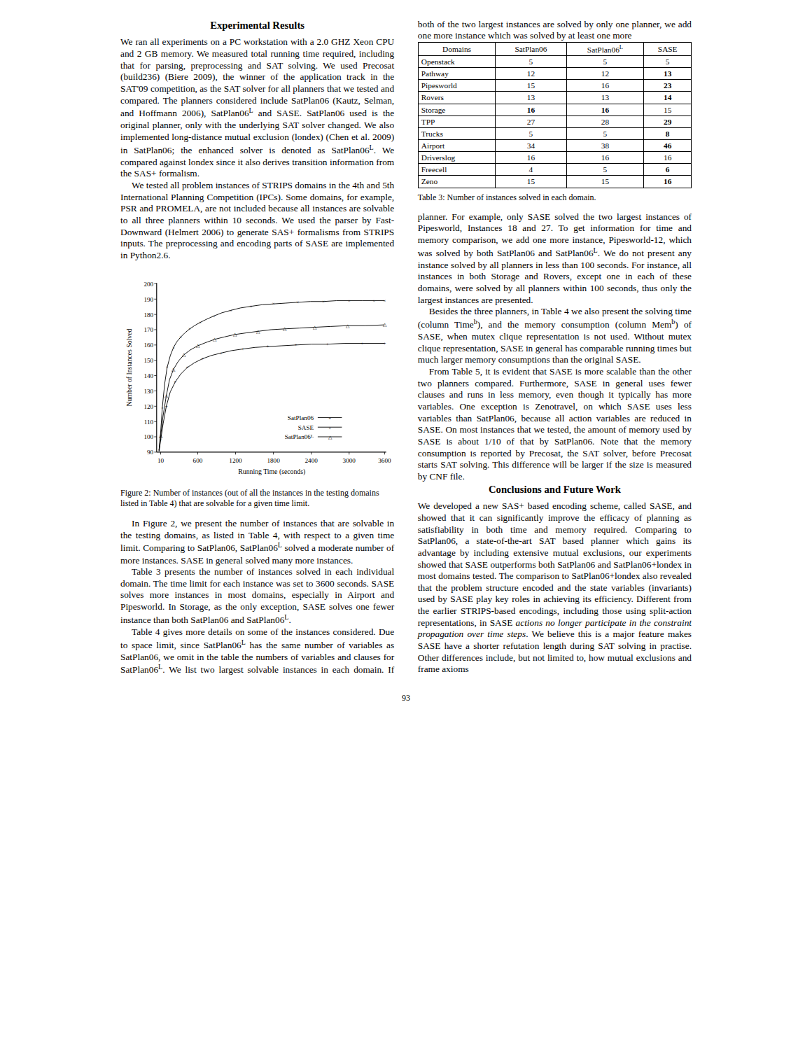Experimental Results
We ran all experiments on a PC workstation with a 2.0 GHZ Xeon CPU and 2 GB memory. We measured total running time required, including that for parsing, preprocessing and SAT solving. We used Precosat (build236) (Biere 2009), the winner of the application track in the SAT'09 competition, as the SAT solver for all planners that we tested and compared. The planners considered include SatPlan06 (Kautz, Selman, and Hoffmann 2006), SatPlan06L and SASE. SatPlan06 used is the original planner, only with the underlying SAT solver changed. We also implemented long-distance mutual exclusion (londex) (Chen et al. 2009) in SatPlan06; the enhanced solver is denoted as SatPlan06L. We compared against londex since it also derives transition information from the SAS+ formalism.
We tested all problem instances of STRIPS domains in the 4th and 5th International Planning Competition (IPCs). Some domains, for example, PSR and PROMELA, are not included because all instances are solvable to all three planners within 10 seconds. We used the parser by Fast-Downward (Helmert 2006) to generate SAS+ formalisms from STRIPS inputs. The preprocessing and encoding parts of SASE are implemented in Python2.6.
90 100 110 120 130 140 150 160 170 180 190 200 10 600 1200 1800 2400 3000 3600 Running Time (seconds) Number of Instances Solved ×××××××××××××××× △△△△△△△△△△△△ ++++++++++++ SatPlan06 SASE SatPlan06L + × △
Figure 2: Number of instances (out of all the instances in the testing domains listed in Table 4) that are solvable for a given time limit.
In Figure 2, we present the number of instances that are solvable in the testing domains, as listed in Table 4, with respect to a given time limit. Comparing to SatPlan06, SatPlan06L solved a moderate number of more instances. SASE in general solved many more instances.
Table 3 presents the number of instances solved in each individual domain. The time limit for each instance was set to 3600 seconds. SASE solves more instances in most domains, especially in Airport and Pipesworld. In Storage, as the only exception, SASE solves one fewer instance than both SatPlan06 and SatPlan06L.
Table 4 gives more details on some of the instances considered. Due to space limit, since SatPlan06L has the same number of variables as SatPlan06, we omit in the table the numbers of variables and clauses for SatPlan06L. We list two largest solvable instances in each domain. If both of the two largest instances are solved by only one planner, we add one more instance which was solved by at least one more
| Domains | SatPlan06 | SatPlan06 L | SASE |
| --- | --- | --- | --- |
| Openstack | 5 | 5 | 5 |
| Pathway | 12 | 12 | 13 |
| Pipesworld | 15 | 16 | 23 |
| Rovers | 13 | 13 | 14 |
| Storage | 16 | 16 | 15 |
| TPP | 27 | 28 | 29 |
| Trucks | 5 | 5 | 8 |
| Airport | 34 | 38 | 46 |
| Driverslog | 16 | 16 | 16 |
| Freecell | 4 | 5 | 6 |
| Zeno | 15 | 15 | 16 |
Table 3: Number of instances solved in each domain.
planner. For example, only SASE solved the two largest instances of Pipesworld, Instances 18 and 27. To get information for time and memory comparison, we add one more instance, Pipesworld-12, which was solved by both SatPlan06 and SatPlan06L. We do not present any instance solved by all planners in less than 100 seconds. For instance, all instances in both Storage and Rovers, except one in each of these domains, were solved by all planners within 100 seconds, thus only the largest instances are presented.
Besides the three planners, in Table 4 we also present the solving time (column Timeb), and the memory consumption (column Memb) of SASE, when mutex clique representation is not used. Without mutex clique representation, SASE in general has comparable running times but much larger memory consumptions than the original SASE.
From Table 5, it is evident that SASE is more scalable than the other two planners compared. Furthermore, SASE in general uses fewer clauses and runs in less memory, even though it typically has more variables. One exception is Zenotravel, on which SASE uses less variables than SatPlan06, because all action variables are reduced in SASE. On most instances that we tested, the amount of memory used by SASE is about 1/10 of that by SatPlan06. Note that the memory consumption is reported by Precosat, the SAT solver, before Precosat starts SAT solving. This difference will be larger if the size is measured by CNF file.
Conclusions and Future Work
We developed a new SAS+ based encoding scheme, called SASE, and showed that it can significantly improve the efficacy of planning as satisfiability in both time and memory required. Comparing to SatPlan06, a state-of-the-art SAT based planner which gains its advantage by including extensive mutual exclusions, our experiments showed that SASE outperforms both SatPlan06 and SatPlan06+londex in most domains tested. The comparison to SatPlan06+londex also revealed that the problem structure encoded and the state variables (invariants) used by SASE play key roles in achieving its efficiency. Different from the earlier STRIPS-based encodings, including those using split-action representations, in SASE actions no longer participate in the constraint propagation over time steps. We believe this is a major feature makes SASE have a shorter refutation length during SAT solving in practise. Other differences include, but not limited to, how mutual exclusions and frame axioms
93